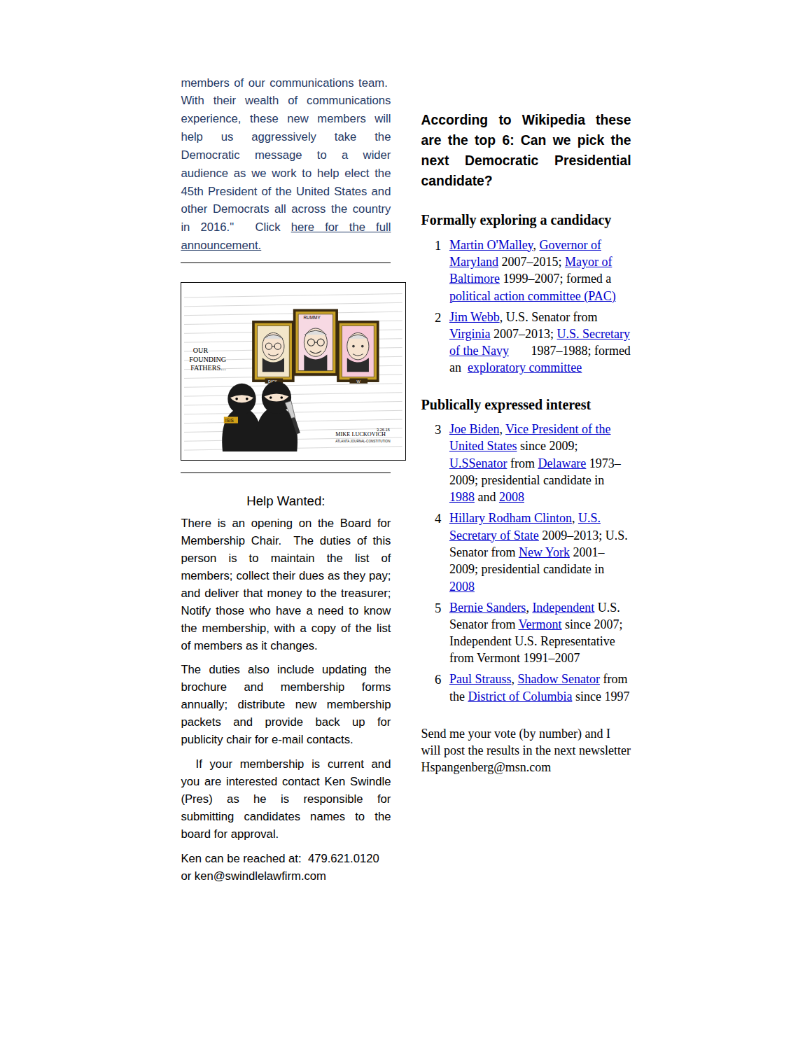members of our communications team. With their wealth of communications experience, these new members will help us aggressively take the Democratic message to a wider audience as we work to help elect the 45th President of the United States and other Democrats all across the country in 2016." Click here for the full announcement.
OUR FOUNDING FATHERS... DICK RUMMY W ISIS MIKE LUCKOVICH 3-26-15 ATLANTA JOURNAL-CONSTITUTION
Help Wanted:
There is an opening on the Board for Membership Chair. The duties of this person is to maintain the list of members; collect their dues as they pay; and deliver that money to the treasurer; Notify those who have a need to know the membership, with a copy of the list of members as it changes.
The duties also include updating the brochure and membership forms annually; distribute new membership packets and provide back up for publicity chair for e-mail contacts.
If your membership is current and you are interested contact Ken Swindle (Pres) as he is responsible for submitting candidates names to the board for approval.
Ken can be reached at: 479.621.0120 or ken@swindlelawfirm.com
According to Wikipedia these are the top 6: Can we pick the next Democratic Presidential candidate?
Formally exploring a candidacy
Martin O'Malley, Governor of Maryland 2007–2015; Mayor of Baltimore 1999–2007; formed a political action committee (PAC)
Jim Webb, U.S. Senator from Virginia 2007–2013; U.S. Secretary of the Navy 1987–1988; formed an exploratory committee
Publically expressed interest
Joe Biden, Vice President of the United States since 2009; U.SSenator from Delaware 1973–2009; presidential candidate in 1988 and 2008
Hillary Rodham Clinton, U.S. Secretary of State 2009–2013; U.S. Senator from New York 2001–2009; presidential candidate in 2008
Bernie Sanders, Independent U.S. Senator from Vermont since 2007; Independent U.S. Representative from Vermont 1991–2007
Paul Strauss, Shadow Senator from the District of Columbia since 1997
Send me your vote (by number) and I will post the results in the next newsletter Hspangenberg@msn.com